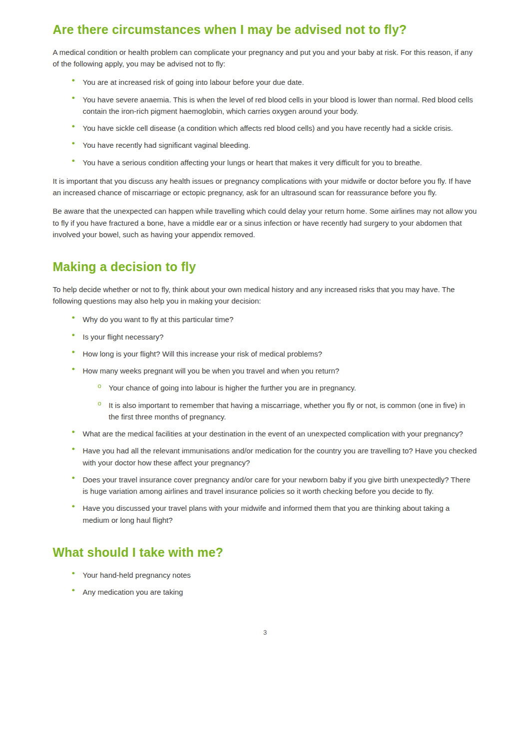Are there circumstances when I may be advised not to fly?
A medical condition or health problem can complicate your pregnancy and put you and your baby at risk. For this reason, if any of the following apply, you may be advised not to fly:
You are at increased risk of going into labour before your due date.
You have severe anaemia. This is when the level of red blood cells in your blood is lower than normal. Red blood cells contain the iron-rich pigment haemoglobin, which carries oxygen around your body.
You have sickle cell disease (a condition which affects red blood cells) and you have recently had a sickle crisis.
You have recently had significant vaginal bleeding.
You have a serious condition affecting your lungs or heart that makes it very difficult for you to breathe.
It is important that you discuss any health issues or pregnancy complications with your midwife or doctor before you fly. If have an increased chance of miscarriage or ectopic pregnancy, ask for an ultrasound scan for reassurance before you fly.
Be aware that the unexpected can happen while travelling which could delay your return home. Some airlines may not allow you to fly if you have fractured a bone, have a middle ear or a sinus infection or have recently had surgery to your abdomen that involved your bowel, such as having your appendix removed.
Making a decision to fly
To help decide whether or not to fly, think about your own medical history and any increased risks that you may have. The following questions may also help you in making your decision:
Why do you want to fly at this particular time?
Is your flight necessary?
How long is your flight? Will this increase your risk of medical problems?
How many weeks pregnant will you be when you travel and when you return?
Your chance of going into labour is higher the further you are in pregnancy.
It is also important to remember that having a miscarriage, whether you fly or not, is common (one in five) in the first three months of pregnancy.
What are the medical facilities at your destination in the event of an unexpected complication with your pregnancy?
Have you had all the relevant immunisations and/or medication for the country you are travelling to? Have you checked with your doctor how these affect your pregnancy?
Does your travel insurance cover pregnancy and/or care for your newborn baby if you give birth unexpectedly? There is huge variation among airlines and travel insurance policies so it worth checking before you decide to fly.
Have you discussed your travel plans with your midwife and informed them that you are thinking about taking a medium or long haul flight?
What should I take with me?
Your hand-held pregnancy notes
Any medication you are taking
3